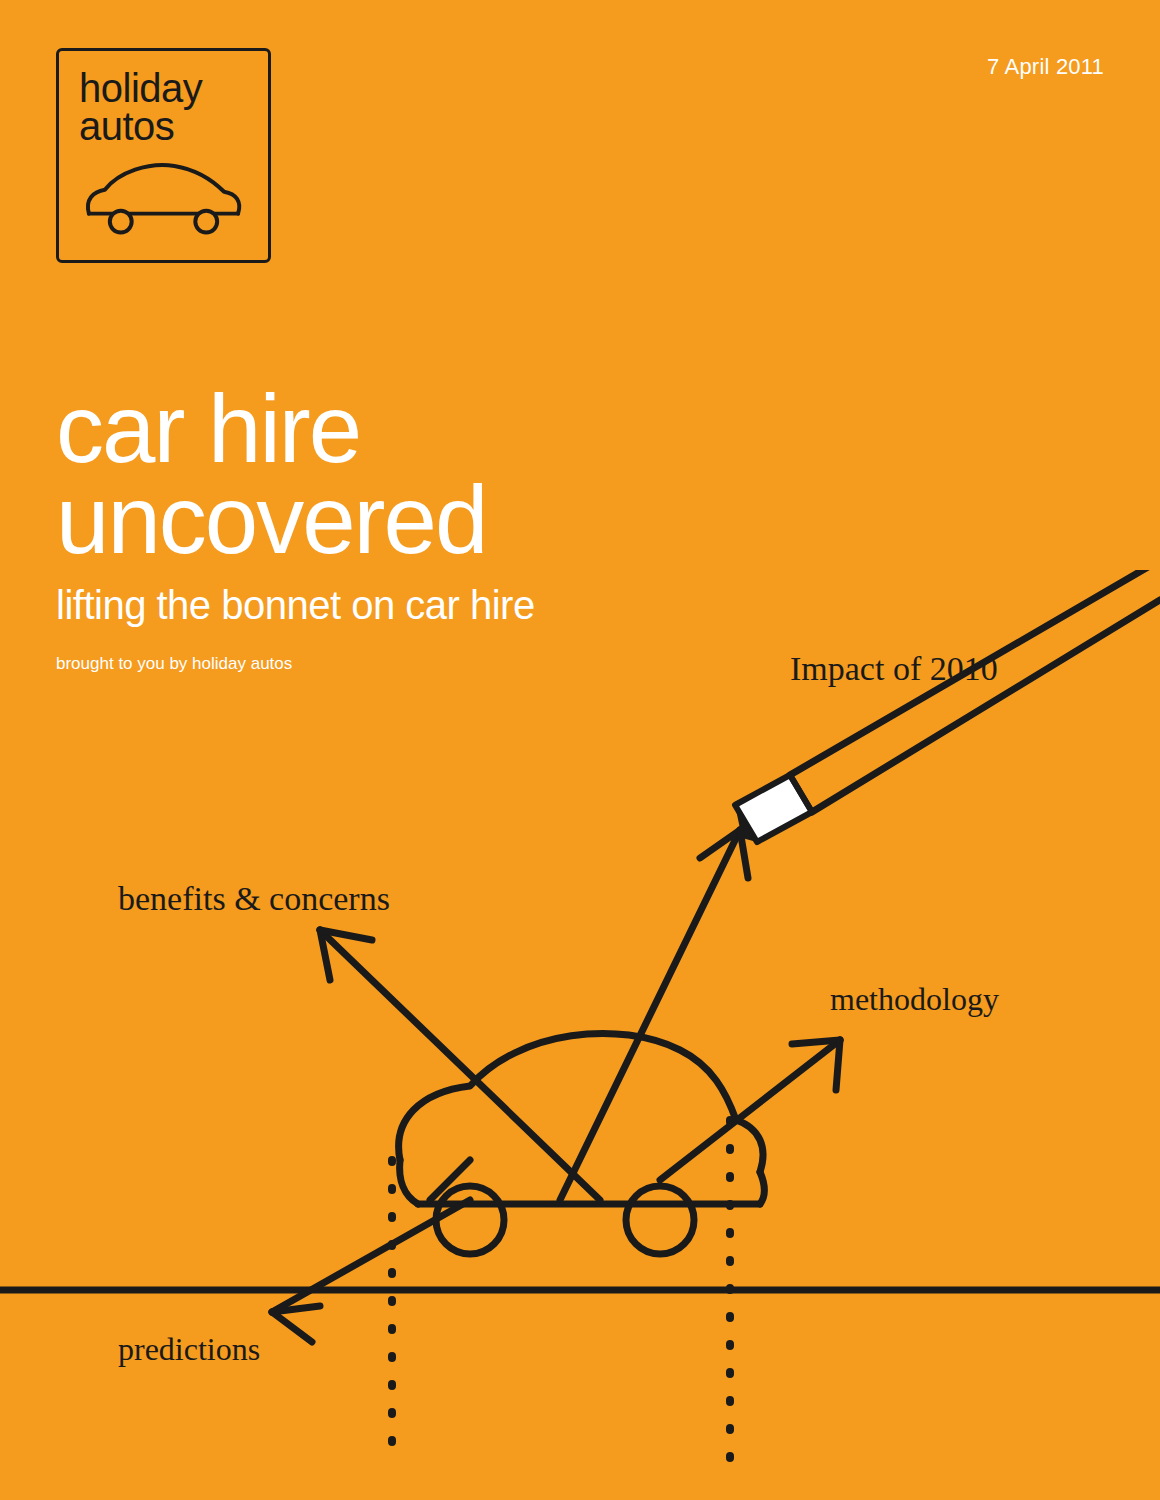holiday autos
7 April 2011
car hire uncovered
lifting the bonnet on car hire
brought to you by holiday autos
Impact of 2010 benefits & concerns methodology predictions